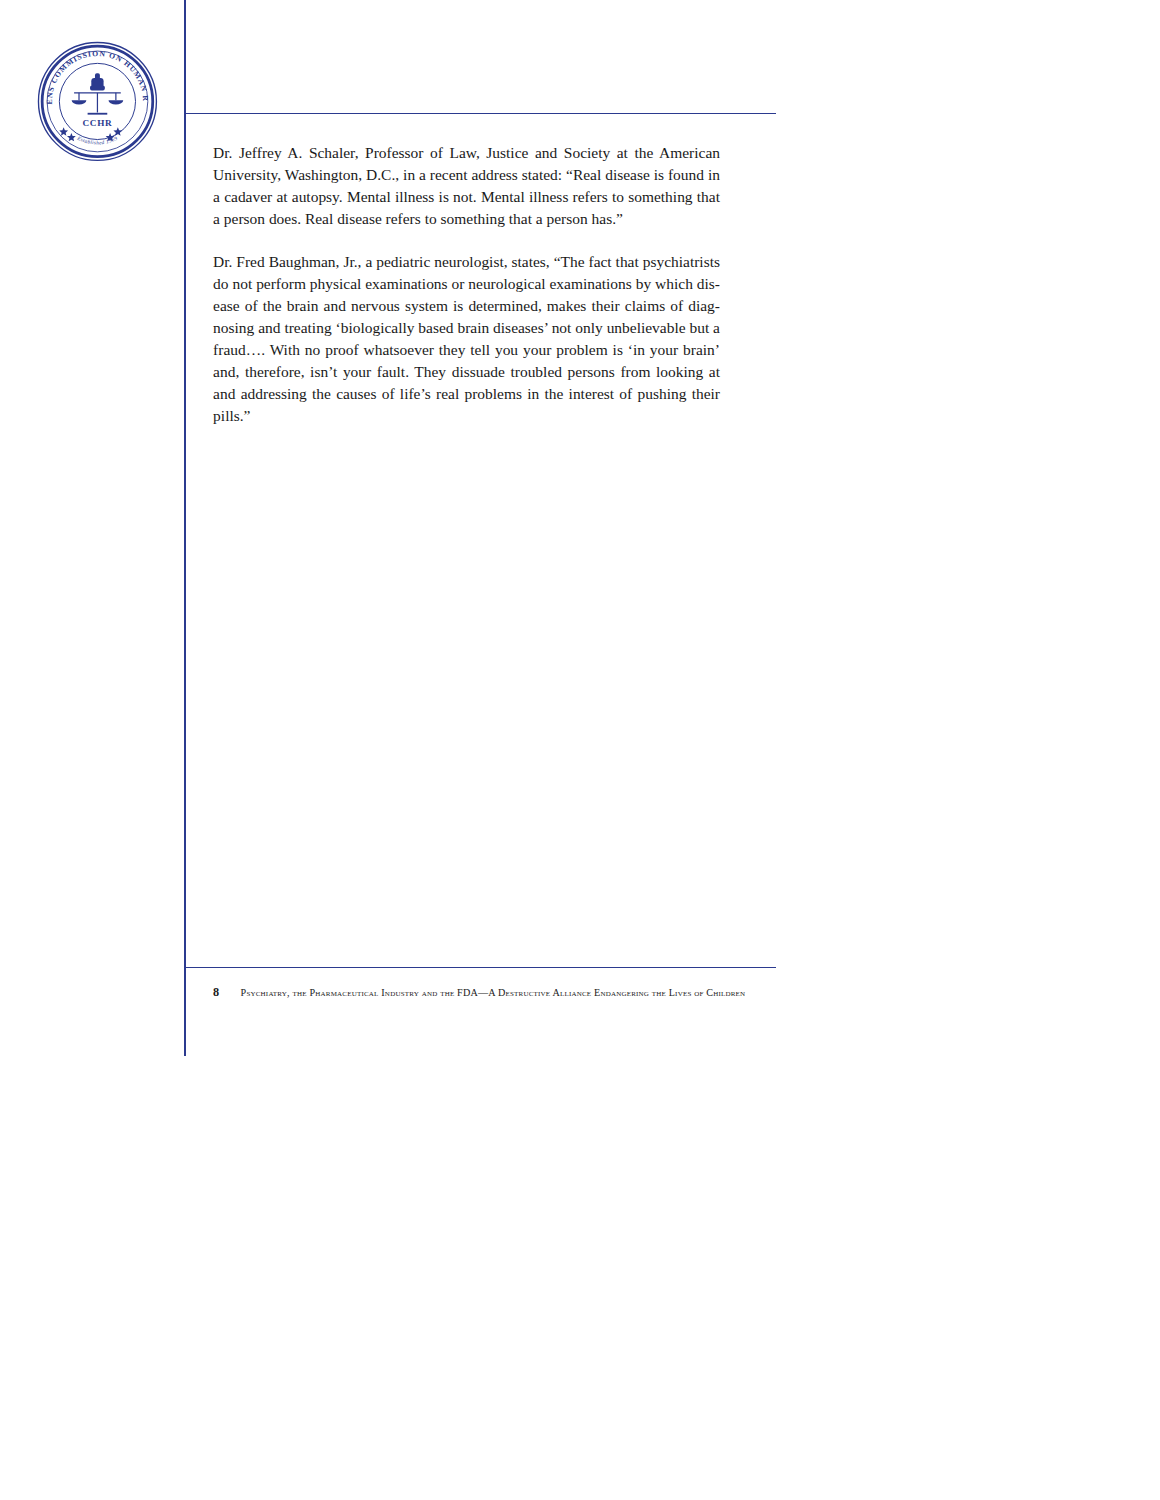CITIZENS COMMISSION ON HUMAN RIGHTS Established 1969 CCHR
Dr. Jeffrey A. Schaler, Professor of Law, Justice and Society at the American University, Washington, D.C., in a recent address stated: “Real disease is found in a cadaver at autopsy. Mental illness is not. Mental illness refers to something that a person does. Real disease refers to something that a person has.”
Dr. Fred Baughman, Jr., a pediatric neurologist, states, “The fact that psychiatrists do not perform physical examinations or neurological examinations by which disease of the brain and nervous system is determined, makes their claims of diagnosing and treating ‘biologically based brain diseases’ not only unbelievable but a fraud…. With no proof whatsoever they tell you your problem is ‘in your brain’ and, therefore, isn’t your fault. They dissuade troubled persons from looking at and addressing the causes of life’s real problems in the interest of pushing their pills.”
8 Psychiatry, the Pharmaceutical Industry and the FDA—A Destructive Alliance Endangering the Lives of Children